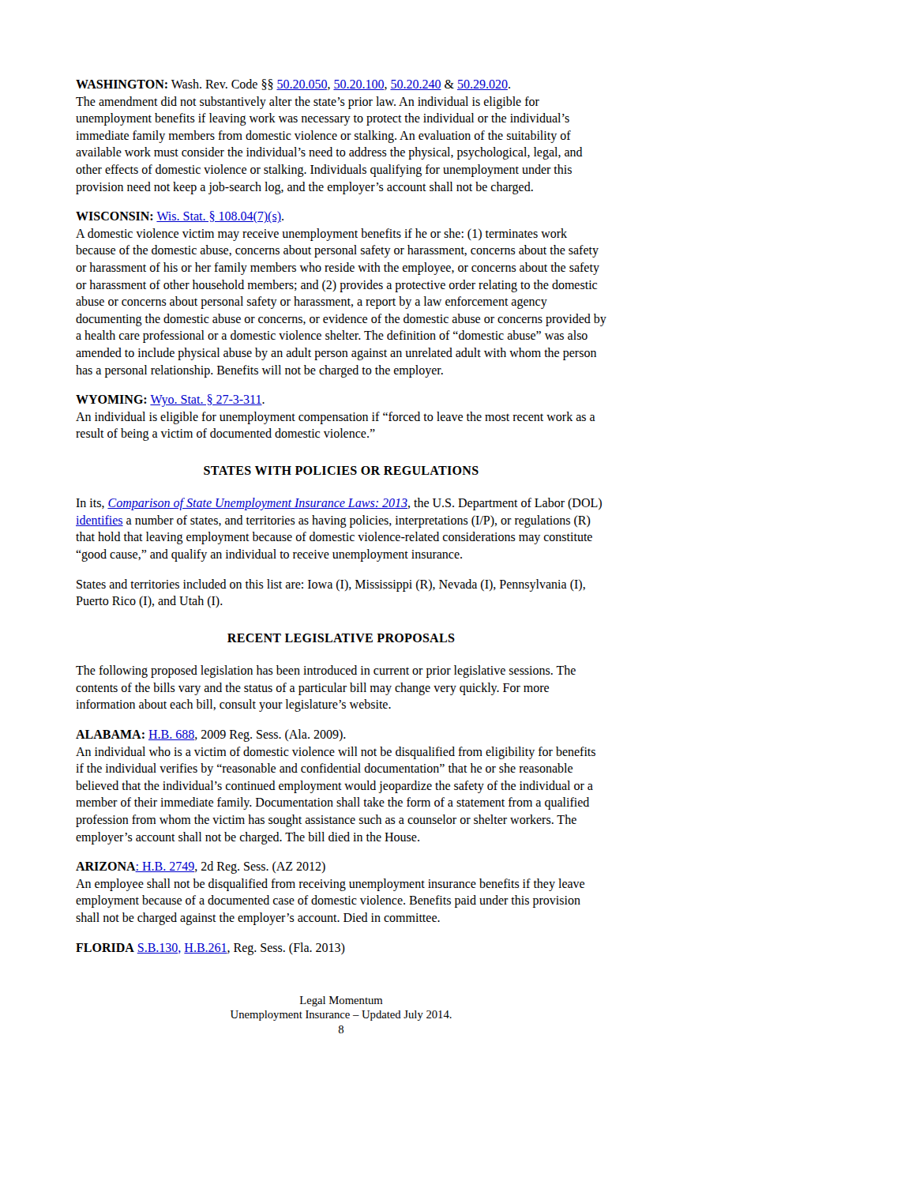WASHINGTON: Wash. Rev. Code §§ 50.20.050, 50.20.100, 50.20.240 & 50.29.020.
The amendment did not substantively alter the state’s prior law. An individual is eligible for unemployment benefits if leaving work was necessary to protect the individual or the individual’s immediate family members from domestic violence or stalking. An evaluation of the suitability of available work must consider the individual’s need to address the physical, psychological, legal, and other effects of domestic violence or stalking. Individuals qualifying for unemployment under this provision need not keep a job-search log, and the employer’s account shall not be charged.
WISCONSIN: Wis. Stat. § 108.04(7)(s).
A domestic violence victim may receive unemployment benefits if he or she: (1) terminates work because of the domestic abuse, concerns about personal safety or harassment, concerns about the safety or harassment of his or her family members who reside with the employee, or concerns about the safety or harassment of other household members; and (2) provides a protective order relating to the domestic abuse or concerns about personal safety or harassment, a report by a law enforcement agency documenting the domestic abuse or concerns, or evidence of the domestic abuse or concerns provided by a health care professional or a domestic violence shelter. The definition of “domestic abuse” was also amended to include physical abuse by an adult person against an unrelated adult with whom the person has a personal relationship. Benefits will not be charged to the employer.
WYOMING: Wyo. Stat. § 27-3-311.
An individual is eligible for unemployment compensation if “forced to leave the most recent work as a result of being a victim of documented domestic violence.”
STATES WITH POLICIES OR REGULATIONS
In its, Comparison of State Unemployment Insurance Laws: 2013, the U.S. Department of Labor (DOL) identifies a number of states, and territories as having policies, interpretations (I/P), or regulations (R) that hold that leaving employment because of domestic violence-related considerations may constitute “good cause,” and qualify an individual to receive unemployment insurance.
States and territories included on this list are: Iowa (I), Mississippi (R), Nevada (I), Pennsylvania (I), Puerto Rico (I), and Utah (I).
RECENT LEGISLATIVE PROPOSALS
The following proposed legislation has been introduced in current or prior legislative sessions. The contents of the bills vary and the status of a particular bill may change very quickly. For more information about each bill, consult your legislature’s website.
ALABAMA: H.B. 688, 2009 Reg. Sess. (Ala. 2009).
An individual who is a victim of domestic violence will not be disqualified from eligibility for benefits if the individual verifies by “reasonable and confidential documentation” that he or she reasonable believed that the individual’s continued employment would jeopardize the safety of the individual or a member of their immediate family. Documentation shall take the form of a statement from a qualified profession from whom the victim has sought assistance such as a counselor or shelter workers. The employer’s account shall not be charged. The bill died in the House.
ARIZONA: H.B. 2749, 2d Reg. Sess. (AZ 2012)
An employee shall not be disqualified from receiving unemployment insurance benefits if they leave employment because of a documented case of domestic violence. Benefits paid under this provision shall not be charged against the employer’s account. Died in committee.
FLORIDA S.B.130, H.B.261, Reg. Sess. (Fla. 2013)
Legal Momentum
Unemployment Insurance – Updated July 2014.
8